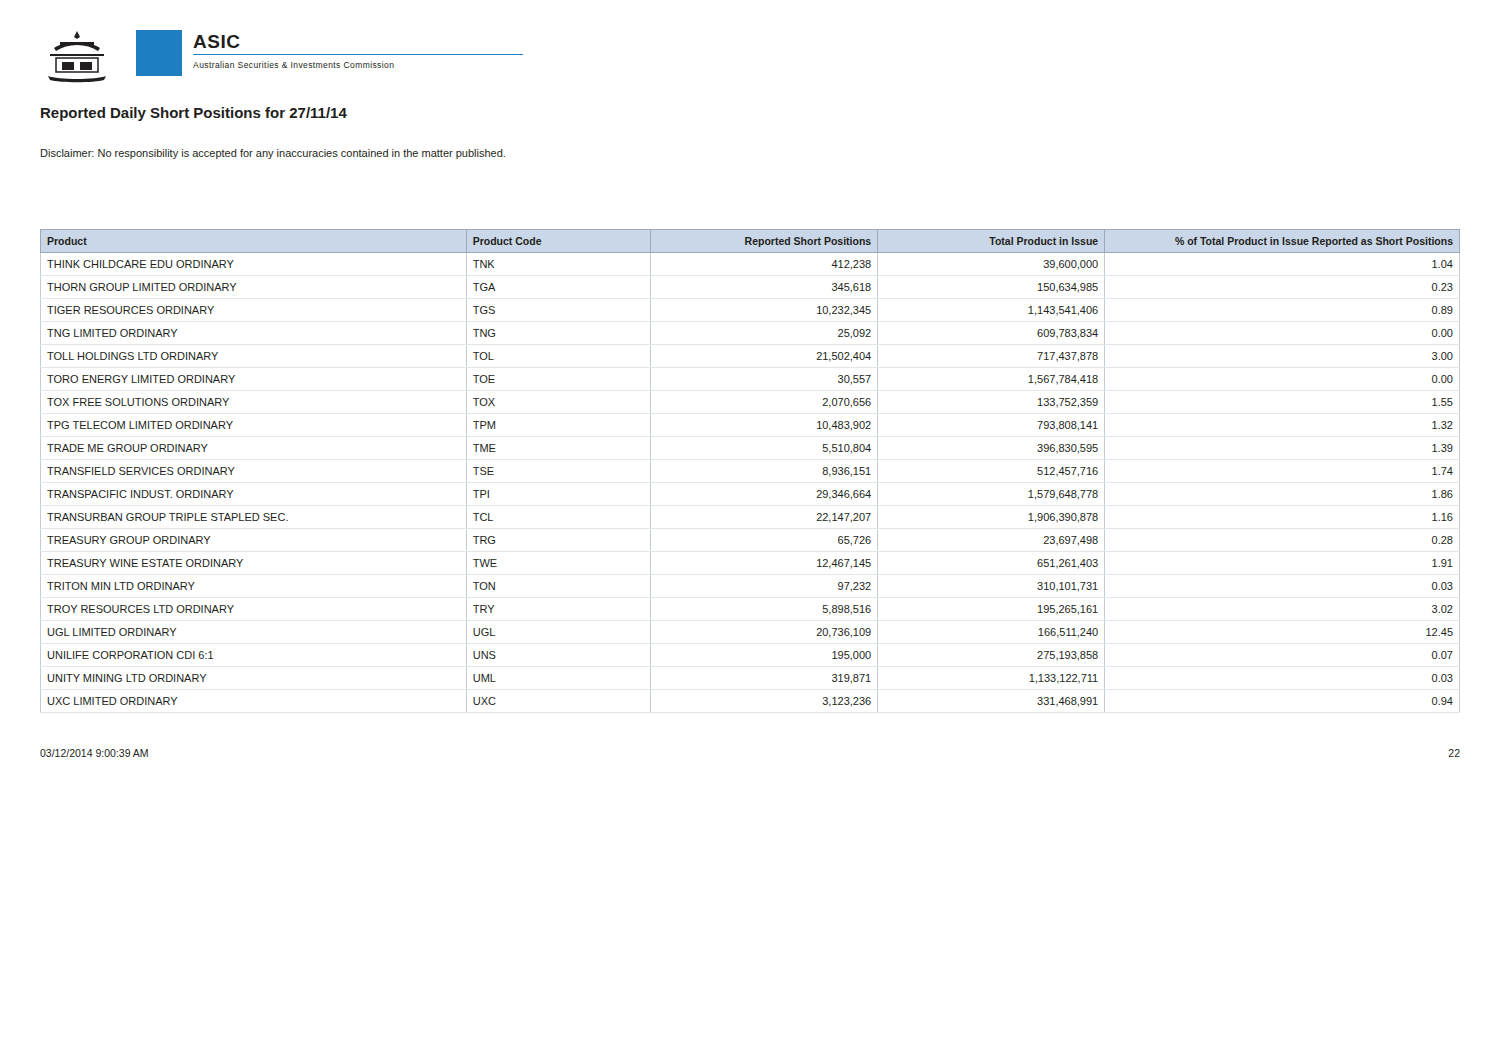ASIC
Australian Securities & Investments Commission
Reported Daily Short Positions for 27/11/14
Disclaimer: No responsibility is accepted for any inaccuracies contained in the matter published.
| Product | Product Code | Reported Short Positions | Total Product in Issue | % of Total Product in Issue Reported as Short Positions |
| --- | --- | --- | --- | --- |
| THINK CHILDCARE EDU ORDINARY | TNK | 412,238 | 39,600,000 | 1.04 |
| THORN GROUP LIMITED ORDINARY | TGA | 345,618 | 150,634,985 | 0.23 |
| TIGER RESOURCES ORDINARY | TGS | 10,232,345 | 1,143,541,406 | 0.89 |
| TNG LIMITED ORDINARY | TNG | 25,092 | 609,783,834 | 0.00 |
| TOLL HOLDINGS LTD ORDINARY | TOL | 21,502,404 | 717,437,878 | 3.00 |
| TORO ENERGY LIMITED ORDINARY | TOE | 30,557 | 1,567,784,418 | 0.00 |
| TOX FREE SOLUTIONS ORDINARY | TOX | 2,070,656 | 133,752,359 | 1.55 |
| TPG TELECOM LIMITED ORDINARY | TPM | 10,483,902 | 793,808,141 | 1.32 |
| TRADE ME GROUP ORDINARY | TME | 5,510,804 | 396,830,595 | 1.39 |
| TRANSFIELD SERVICES ORDINARY | TSE | 8,936,151 | 512,457,716 | 1.74 |
| TRANSPACIFIC INDUST. ORDINARY | TPI | 29,346,664 | 1,579,648,778 | 1.86 |
| TRANSURBAN GROUP TRIPLE STAPLED SEC. | TCL | 22,147,207 | 1,906,390,878 | 1.16 |
| TREASURY GROUP ORDINARY | TRG | 65,726 | 23,697,498 | 0.28 |
| TREASURY WINE ESTATE ORDINARY | TWE | 12,467,145 | 651,261,403 | 1.91 |
| TRITON MIN LTD ORDINARY | TON | 97,232 | 310,101,731 | 0.03 |
| TROY RESOURCES LTD ORDINARY | TRY | 5,898,516 | 195,265,161 | 3.02 |
| UGL LIMITED ORDINARY | UGL | 20,736,109 | 166,511,240 | 12.45 |
| UNILIFE CORPORATION CDI 6:1 | UNS | 195,000 | 275,193,858 | 0.07 |
| UNITY MINING LTD ORDINARY | UML | 319,871 | 1,133,122,711 | 0.03 |
| UXC LIMITED ORDINARY | UXC | 3,123,236 | 331,468,991 | 0.94 |
03/12/2014 9:00:39 AM 22